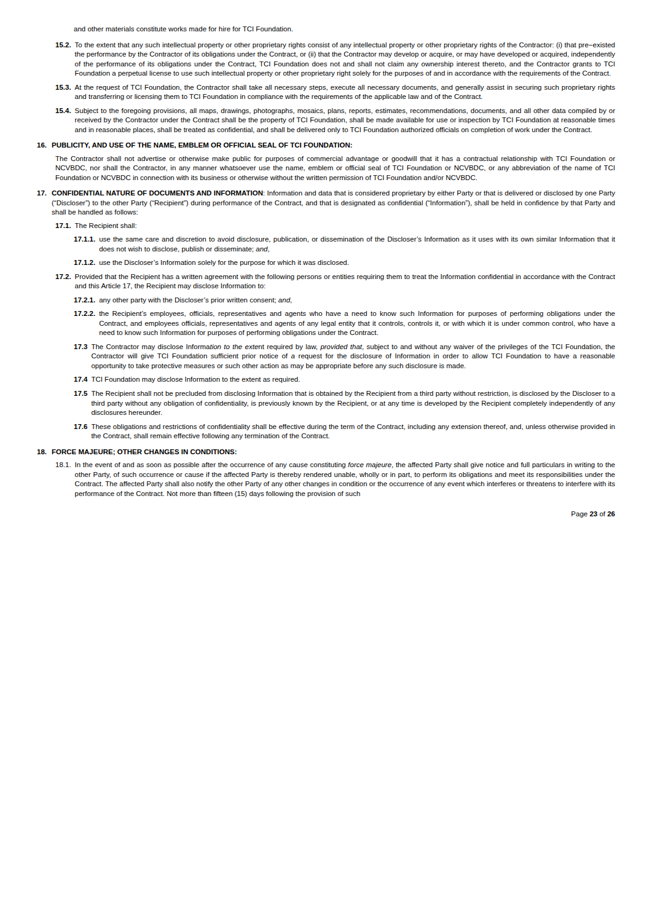and other materials constitute works made for hire for TCI Foundation.
15.2. To the extent that any such intellectual property or other proprietary rights consist of any intellectual property or other proprietary rights of the Contractor: (i) that pre−existed the performance by the Contractor of its obligations under the Contract, or (ii) that the Contractor may develop or acquire, or may have developed or acquired, independently of the performance of its obligations under the Contract, TCI Foundation does not and shall not claim any ownership interest thereto, and the Contractor grants to TCI Foundation a perpetual license to use such intellectual property or other proprietary right solely for the purposes of and in accordance with the requirements of the Contract.
15.3. At the request of TCI Foundation, the Contractor shall take all necessary steps, execute all necessary documents, and generally assist in securing such proprietary rights and transferring or licensing them to TCI Foundation in compliance with the requirements of the applicable law and of the Contract.
15.4. Subject to the foregoing provisions, all maps, drawings, photographs, mosaics, plans, reports, estimates, recommendations, documents, and all other data compiled by or received by the Contractor under the Contract shall be the property of TCI Foundation, shall be made available for use or inspection by TCI Foundation at reasonable times and in reasonable places, shall be treated as confidential, and shall be delivered only to TCI Foundation authorized officials on completion of work under the Contract.
16. PUBLICITY, AND USE OF THE NAME, EMBLEM OR OFFICIAL SEAL OF TCI FOUNDATION:
The Contractor shall not advertise or otherwise make public for purposes of commercial advantage or goodwill that it has a contractual relationship with TCI Foundation or NCVBDC, nor shall the Contractor, in any manner whatsoever use the name, emblem or official seal of TCI Foundation or NCVBDC, or any abbreviation of the name of TCI Foundation or NCVBDC in connection with its business or otherwise without the written permission of TCI Foundation and/or NCVBDC.
17. CONFIDENTIAL NATURE OF DOCUMENTS AND INFORMATION: Information and data that is considered proprietary by either Party or that is delivered or disclosed by one Party (“Discloser”) to the other Party (“Recipient”) during performance of the Contract, and that is designated as confidential (“Information”), shall be held in confidence by that Party and shall be handled as follows:
17.1. The Recipient shall:
17.1.1. use the same care and discretion to avoid disclosure, publication, or dissemination of the Discloser’s Information as it uses with its own similar Information that it does not wish to disclose, publish or disseminate; and,
17.1.2. use the Discloser’s Information solely for the purpose for which it was disclosed.
17.2. Provided that the Recipient has a written agreement with the following persons or entities requiring them to treat the Information confidential in accordance with the Contract and this Article 17, the Recipient may disclose Information to:
17.2.1. any other party with the Discloser’s prior written consent; and,
17.2.2. the Recipient’s employees, officials, representatives and agents who have a need to know such Information for purposes of performing obligations under the Contract, and employees officials, representatives and agents of any legal entity that it controls, controls it, or with which it is under common control, who have a need to know such Information for purposes of performing obligations under the Contract.
17.3 The Contractor may disclose Information to the extent required by law, provided that, subject to and without any waiver of the privileges of the TCI Foundation, the Contractor will give TCI Foundation sufficient prior notice of a request for the disclosure of Information in order to allow TCI Foundation to have a reasonable opportunity to take protective measures or such other action as may be appropriate before any such disclosure is made.
17.4 TCI Foundation may disclose Information to the extent as required.
17.5 The Recipient shall not be precluded from disclosing Information that is obtained by the Recipient from a third party without restriction, is disclosed by the Discloser to a third party without any obligation of confidentiality, is previously known by the Recipient, or at any time is developed by the Recipient completely independently of any disclosures hereunder.
17.6 These obligations and restrictions of confidentiality shall be effective during the term of the Contract, including any extension thereof, and, unless otherwise provided in the Contract, shall remain effective following any termination of the Contract.
18. FORCE MAJEURE; OTHER CHANGES IN CONDITIONS:
18.1. In the event of and as soon as possible after the occurrence of any cause constituting force majeure, the affected Party shall give notice and full particulars in writing to the other Party, of such occurrence or cause if the affected Party is thereby rendered unable, wholly or in part, to perform its obligations and meet its responsibilities under the Contract. The affected Party shall also notify the other Party of any other changes in condition or the occurrence of any event which interferes or threatens to interfere with its performance of the Contract. Not more than fifteen (15) days following the provision of such
Page 23 of 26